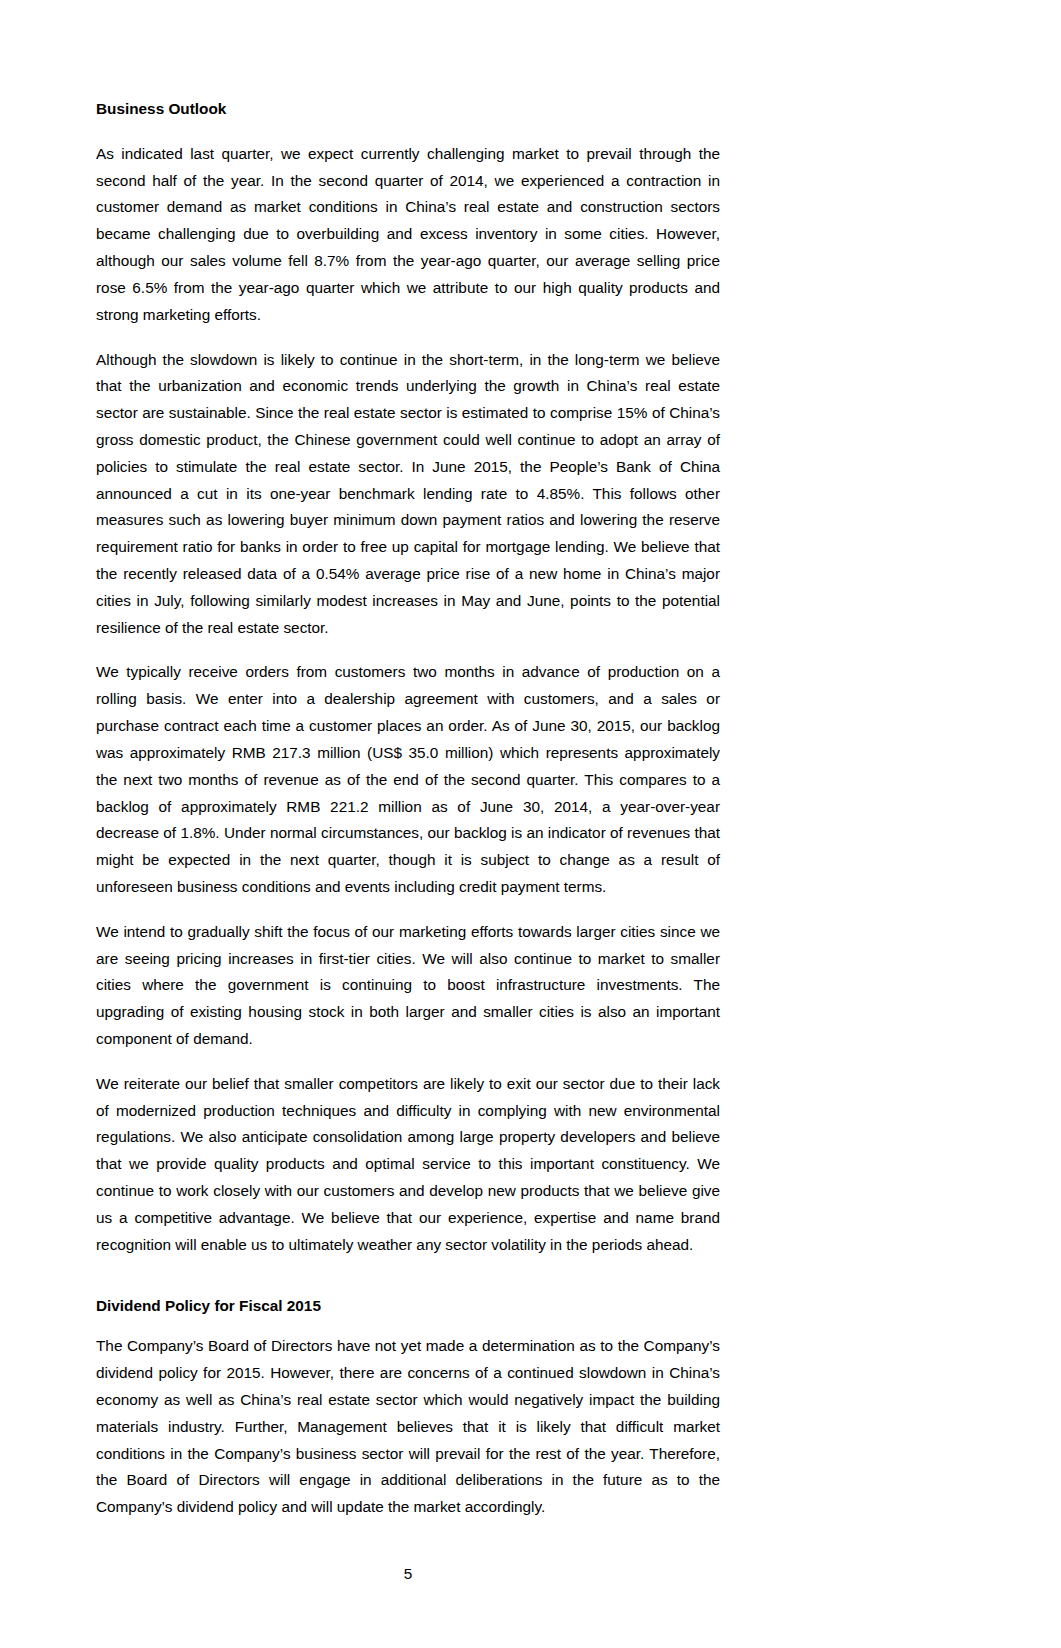Business Outlook
As indicated last quarter, we expect currently challenging market to prevail through the second half of the year. In the second quarter of 2014, we experienced a contraction in customer demand as market conditions in China’s real estate and construction sectors became challenging due to overbuilding and excess inventory in some cities. However, although our sales volume fell 8.7% from the year-ago quarter, our average selling price rose 6.5% from the year-ago quarter which we attribute to our high quality products and strong marketing efforts.
Although the slowdown is likely to continue in the short-term, in the long-term we believe that the urbanization and economic trends underlying the growth in China’s real estate sector are sustainable. Since the real estate sector is estimated to comprise 15% of China’s gross domestic product, the Chinese government could well continue to adopt an array of policies to stimulate the real estate sector. In June 2015, the People’s Bank of China announced a cut in its one-year benchmark lending rate to 4.85%. This follows other measures such as lowering buyer minimum down payment ratios and lowering the reserve requirement ratio for banks in order to free up capital for mortgage lending. We believe that the recently released data of a 0.54% average price rise of a new home in China’s major cities in July, following similarly modest increases in May and June, points to the potential resilience of the real estate sector.
We typically receive orders from customers two months in advance of production on a rolling basis. We enter into a dealership agreement with customers, and a sales or purchase contract each time a customer places an order. As of June 30, 2015, our backlog was approximately RMB 217.3 million (US$ 35.0 million) which represents approximately the next two months of revenue as of the end of the second quarter. This compares to a backlog of approximately RMB 221.2 million as of June 30, 2014, a year-over-year decrease of 1.8%. Under normal circumstances, our backlog is an indicator of revenues that might be expected in the next quarter, though it is subject to change as a result of unforeseen business conditions and events including credit payment terms.
We intend to gradually shift the focus of our marketing efforts towards larger cities since we are seeing pricing increases in first-tier cities. We will also continue to market to smaller cities where the government is continuing to boost infrastructure investments. The upgrading of existing housing stock in both larger and smaller cities is also an important component of demand.
We reiterate our belief that smaller competitors are likely to exit our sector due to their lack of modernized production techniques and difficulty in complying with new environmental regulations. We also anticipate consolidation among large property developers and believe that we provide quality products and optimal service to this important constituency. We continue to work closely with our customers and develop new products that we believe give us a competitive advantage. We believe that our experience, expertise and name brand recognition will enable us to ultimately weather any sector volatility in the periods ahead.
Dividend Policy for Fiscal 2015
The Company’s Board of Directors have not yet made a determination as to the Company’s dividend policy for 2015. However, there are concerns of a continued slowdown in China’s economy as well as China’s real estate sector which would negatively impact the building materials industry. Further, Management believes that it is likely that difficult market conditions in the Company’s business sector will prevail for the rest of the year. Therefore, the Board of Directors will engage in additional deliberations in the future as to the Company’s dividend policy and will update the market accordingly.
5